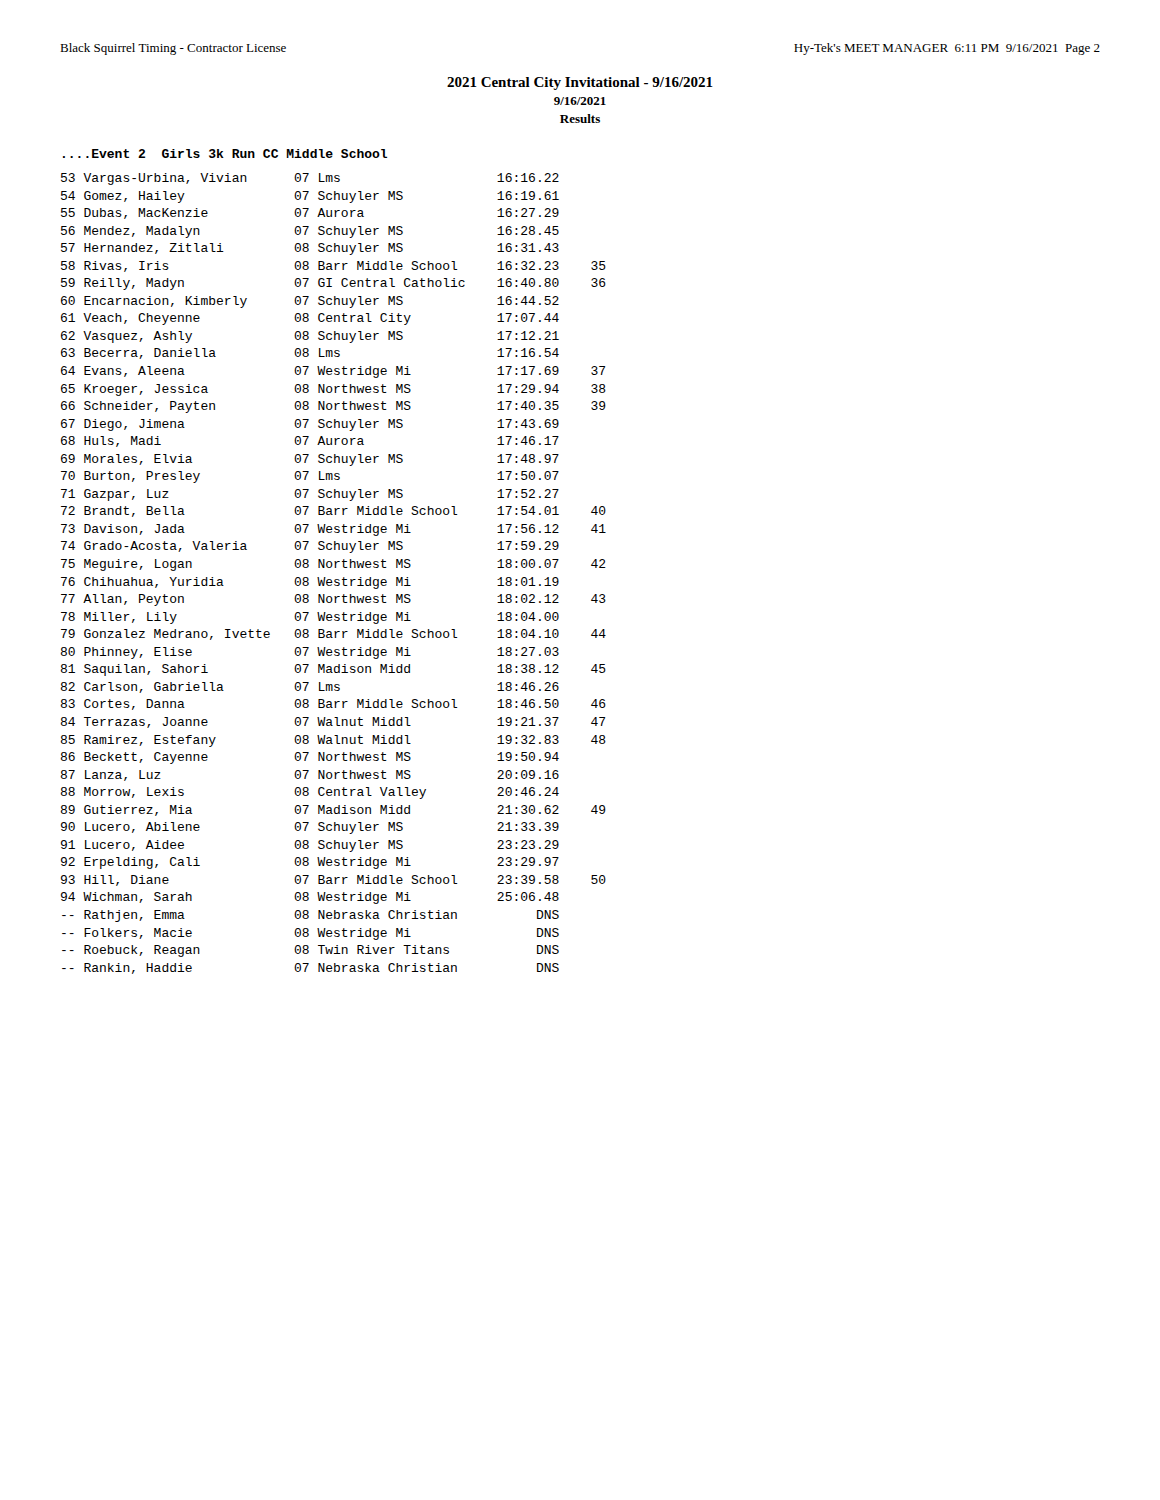Black Squirrel Timing - Contractor License
Hy-Tek's MEET MANAGER 6:11 PM 9/16/2021 Page 2
2021 Central City Invitational - 9/16/2021
9/16/2021
Results
....Event 2 Girls 3k Run CC Middle School
53 Vargas-Urbina, Vivian      07 Lms                    16:16.22
54 Gomez, Hailey              07 Schuyler MS            16:19.61
55 Dubas, MacKenzie           07 Aurora                 16:27.29
56 Mendez, Madalyn            07 Schuyler MS            16:28.45
57 Hernandez, Zitlali         08 Schuyler MS            16:31.43
58 Rivas, Iris                08 Barr Middle School     16:32.23    35
59 Reilly, Madyn              07 GI Central Catholic    16:40.80    36
60 Encarnacion, Kimberly      07 Schuyler MS            16:44.52
61 Veach, Cheyenne            08 Central City           17:07.44
62 Vasquez, Ashly             08 Schuyler MS            17:12.21
63 Becerra, Daniella          08 Lms                    17:16.54
64 Evans, Aleena              07 Westridge Mi           17:17.69    37
65 Kroeger, Jessica           08 Northwest MS           17:29.94    38
66 Schneider, Payten          08 Northwest MS           17:40.35    39
67 Diego, Jimena              07 Schuyler MS            17:43.69
68 Huls, Madi                 07 Aurora                 17:46.17
69 Morales, Elvia             07 Schuyler MS            17:48.97
70 Burton, Presley            07 Lms                    17:50.07
71 Gazpar, Luz                07 Schuyler MS            17:52.27
72 Brandt, Bella              07 Barr Middle School     17:54.01    40
73 Davison, Jada              07 Westridge Mi           17:56.12    41
74 Grado-Acosta, Valeria      07 Schuyler MS            17:59.29
75 Meguire, Logan             08 Northwest MS           18:00.07    42
76 Chihuahua, Yuridia         08 Westridge Mi           18:01.19
77 Allan, Peyton              08 Northwest MS           18:02.12    43
78 Miller, Lily               07 Westridge Mi           18:04.00
79 Gonzalez Medrano, Ivette   08 Barr Middle School     18:04.10    44
80 Phinney, Elise             07 Westridge Mi           18:27.03
81 Saquilan, Sahori           07 Madison Midd           18:38.12    45
82 Carlson, Gabriella         07 Lms                    18:46.26
83 Cortes, Danna              08 Barr Middle School     18:46.50    46
84 Terrazas, Joanne           07 Walnut Middl           19:21.37    47
85 Ramirez, Estefany          08 Walnut Middl           19:32.83    48
86 Beckett, Cayenne           07 Northwest MS           19:50.94
87 Lanza, Luz                 07 Northwest MS           20:09.16
88 Morrow, Lexis              08 Central Valley         20:46.24
89 Gutierrez, Mia             07 Madison Midd           21:30.62    49
90 Lucero, Abilene            07 Schuyler MS            21:33.39
91 Lucero, Aidee              08 Schuyler MS            23:23.29
92 Erpelding, Cali            08 Westridge Mi           23:29.97
93 Hill, Diane                07 Barr Middle School     23:39.58    50
94 Wichman, Sarah             08 Westridge Mi           25:06.48
-- Rathjen, Emma              08 Nebraska Christian          DNS
-- Folkers, Macie             08 Westridge Mi                DNS
-- Roebuck, Reagan            08 Twin River Titans           DNS
-- Rankin, Haddie             07 Nebraska Christian          DNS